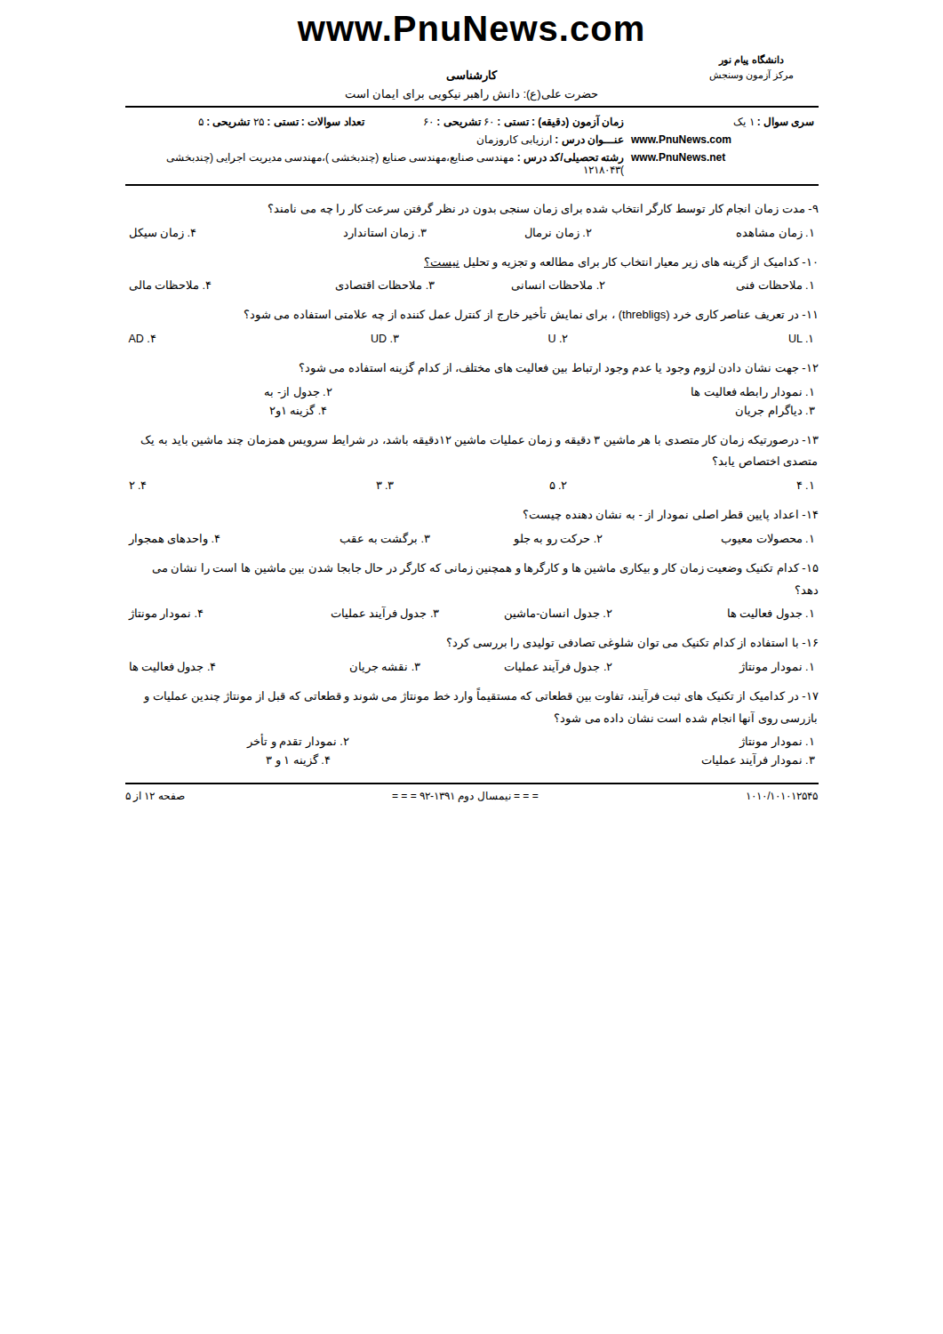www. PnuNews. com
دانشگاه پیام نور
مرکز آزمون وسنجش
کارشناسی
حضرت علی(ع): دانش راهبر نیکویی برای ایمان است
دانشگاه پیام نور
مرکز آزمون وسنجش
| سری سوال : ۱ یک | زمان آزمون (دقیقه) : تستی : ۶۰ تشریحی : ۶۰ | تعداد سوالات : تستی : ۲۵ تشریحی : ۵ |
| www.PnuNews.com | عنـــوان درس : ارزیابی کاروزمان |
| www.PnuNews.net | رشته تحصیلی/کد درس : مهندسی صنایع،مهندسی صنایع (چندبخشی )،مهندسی مدیریت اجرایی (چندبخشی )۱۲۱۸۰۴۳ |
۹- مدت زمان انجام کار توسط کارگر انتخاب شده برای زمان سنجی بدون در نظر گرفتن سرعت کار را چه می نامند؟
۱. زمان مشاهده
۲. زمان نرمال
۳. زمان استاندارد
۴. زمان سیکل
۱۰- کدامیک از گزینه های زیر معیار انتخاب کار برای مطالعه و تجزیه و تحلیل نیست؟
۱. ملاحظات فنی
۲. ملاحظات انسانی
۳. ملاحظات اقتصادی
۴. ملاحظات مالی
۱۱- در تعریف عناصر کاری خرد (threbligs) ، برای نمایش تأخیر خارج از کنترل عمل کننده از چه علامتی استفاده می شود؟
UL .۱
U .۲
UD .۳
AD .۴
۱۲- جهت نشان دادن لزوم وجود یا عدم وجود ارتباط بین فعالیت های مختلف، از کدام گزینه استفاده می شود؟
۱. نمودار رابطه فعالیت ها
۲. جدول از- به
۳. دیاگرام جریان
۴. گزینه ۱و۲
۱۳- درصورتیکه زمان کار متصدی با هر ماشین ۳ دقیقه و زمان عملیات ماشین ۱۲دقیقه باشد، در شرایط سرویس همزمان چند ماشین باید به یک متصدی اختصاص یابد؟
۱. ۴
۲. ۵
۳. ۳
۴. ۲
۱۴- اعداد پایین قطر اصلی نمودار از - به نشان دهنده چیست؟
۱. محصولات معیوب
۲. حرکت رو به جلو
۳. برگشت به عقب
۴. واحدهای همجوار
۱۵- کدام تکنیک وضعیت زمان کار و بیکاری ماشین ها و کارگرها و همچنین زمانی که کارگر در حال جابجا شدن بین ماشین ها است را نشان می دهد؟
۱. جدول فعالیت ها
۲. جدول انسان-ماشین
۳. جدول فرآیند عملیات
۴. نمودار مونتاژ
۱۶- با استفاده از کدام تکنیک می توان شلوغی تصادفی تولیدی را بررسی کرد؟
۱. نمودار مونتاژ
۲. جدول فرآیند عملیات
۳. نقشه جریان
۴. جدول فعالیت ها
۱۷- در کدامیک از تکنیک های ثبت فرآیند، تفاوت بین قطعاتی که مستقیماً وارد خط مونتاژ می شوند و قطعاتی که قبل از مونتاژ چندین عملیات و بازرسی روی آنها انجام شده است نشان داده می شود؟
۱. نمودار مونتاژ
۲. نمودار تقدم و تأخر
۳. نمودار فرآیند عملیات
۴. گزینه ۱ و ۳
۱۰۱۰/۱۰۱۰۱۲۵۴۵
= = = نیمسال دوم ۱۳۹۱-۹۲ = = =
صفحه ۱۲ از ۵